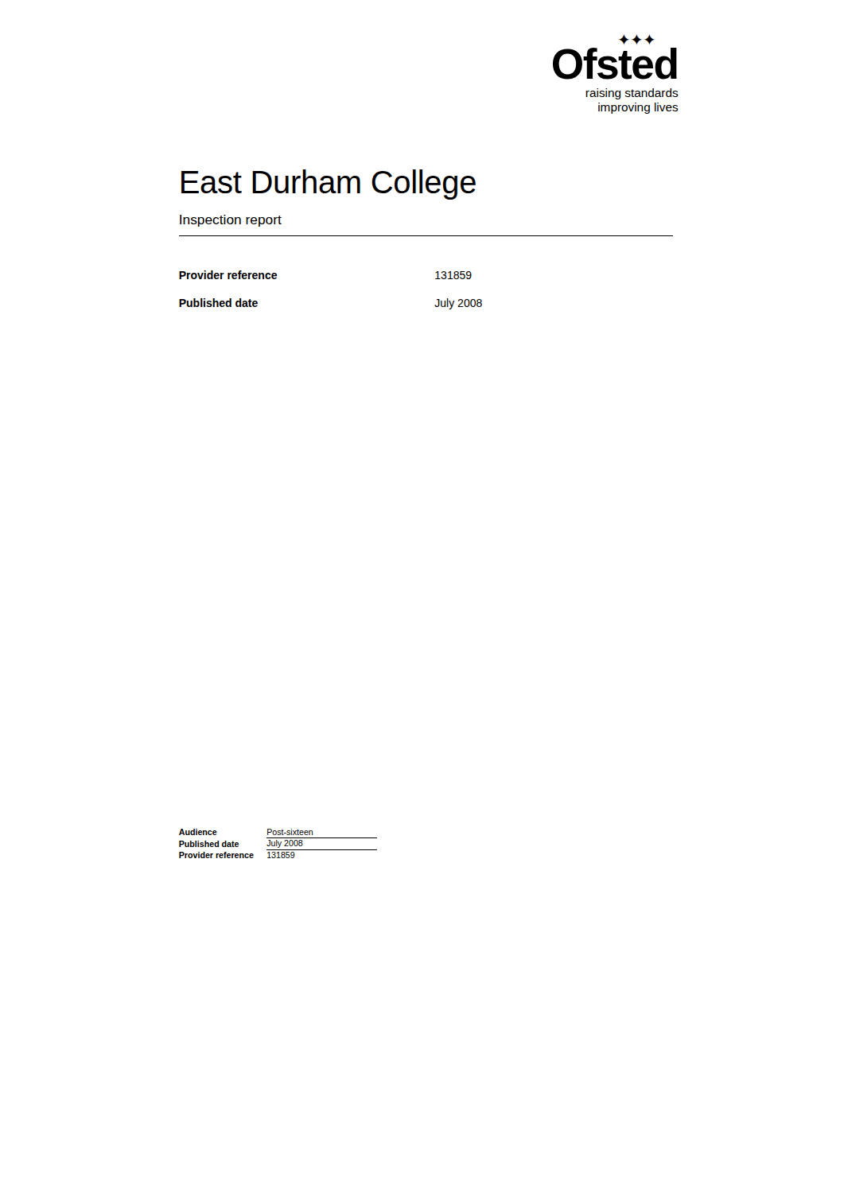✦✦✦
Ofsted
raising standards
improving lives
East Durham College
Inspection report
| Provider reference | 131859 |
| Published date | July 2008 |
| Audience | Post-sixteen |
| Published date | July 2008 |
| Provider reference | 131859 |